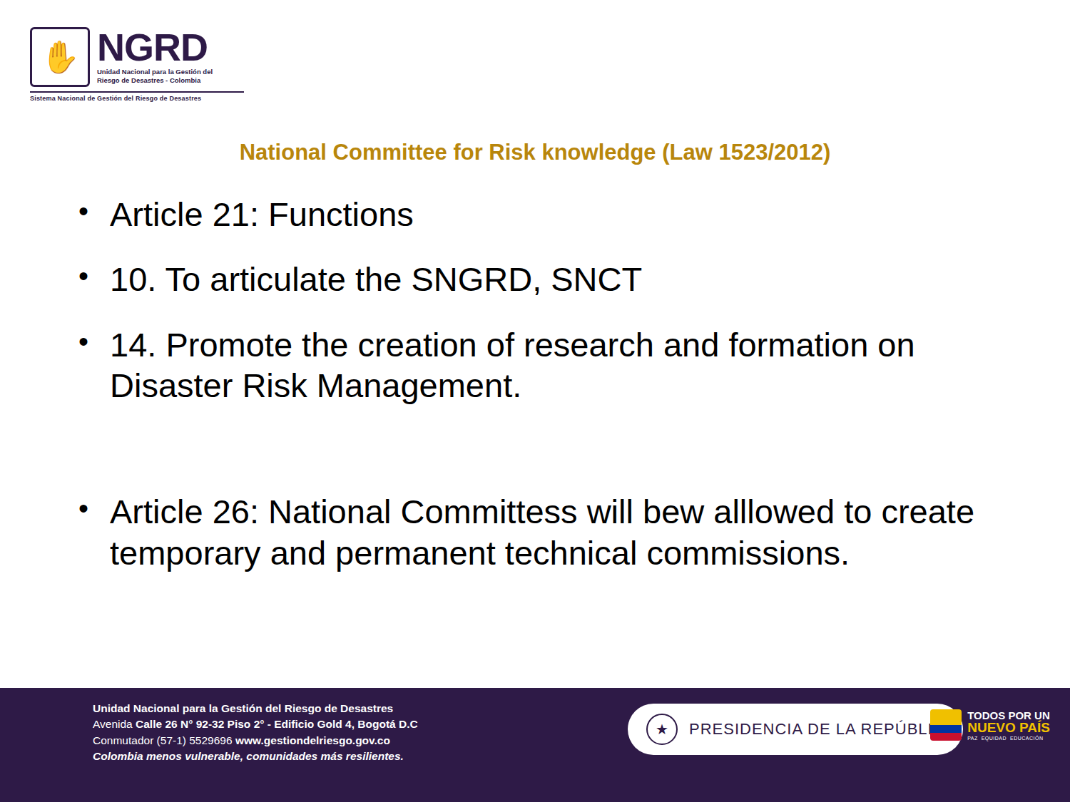✋
NGRD
Unidad Nacional para la Gestión del
Riesgo de Desastres - Colombia
Sistema Nacional de Gestión del Riesgo de Desastres
National Committee for Risk knowledge (Law 1523/2012)
Article 21: Functions
10. To articulate the SNGRD, SNCT
14. Promote the creation of research and formation on Disaster Risk Management.
Article 26: National Committess will bew alllowed to create temporary and permanent technical commissions.
Unidad Nacional para la Gestión del Riesgo de Desastres
Avenida Calle 26 N° 92-32 Piso 2° - Edificio Gold 4, Bogotá D.C
Conmutador (57-1) 5529696 www.gestiondelriesgo.gov.co
Colombia menos vulnerable, comunidades más resilientes.
★
PRESIDENCIA DE LA REPÚBLICA
TODOS POR UN
NUEVO PAÍS
PAZ EQUIDAD EDUCACIÓN